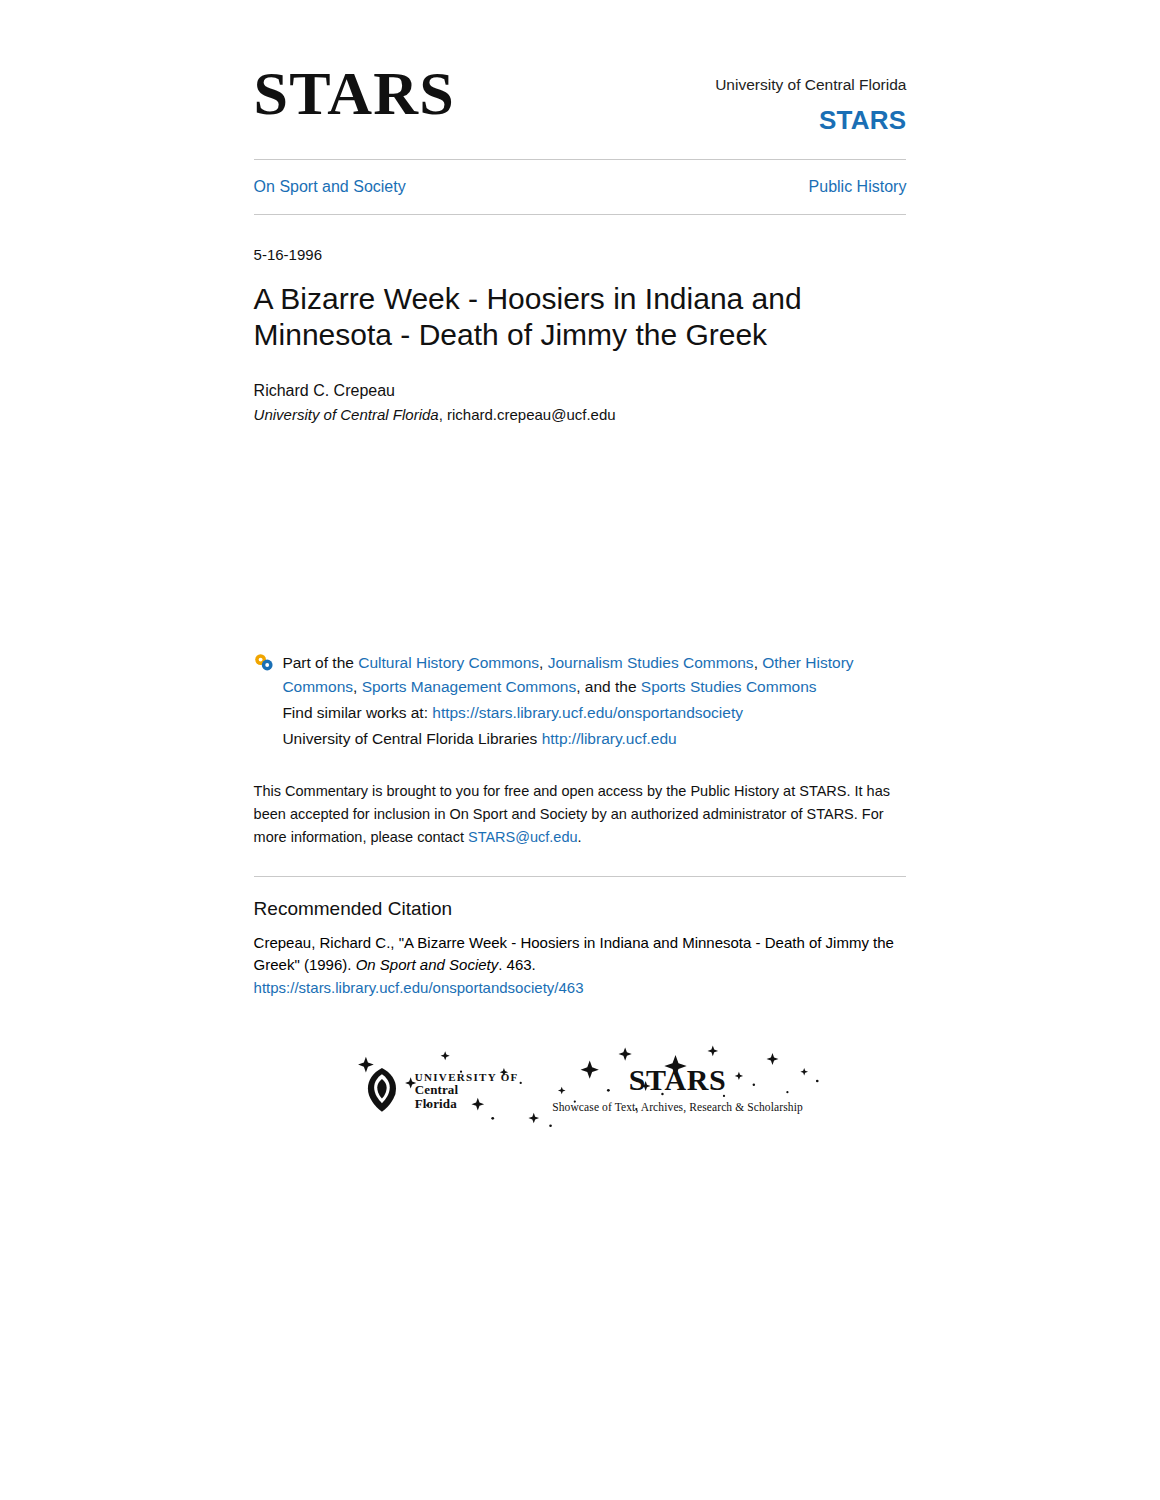STARS
University of Central Florida STARS
On Sport and Society
Public History
5-16-1996
A Bizarre Week - Hoosiers in Indiana and Minnesota - Death of Jimmy the Greek
Richard C. Crepeau
University of Central Florida, richard.crepeau@ucf.edu
Part of the Cultural History Commons, Journalism Studies Commons, Other History Commons, Sports Management Commons, and the Sports Studies Commons
Find similar works at: https://stars.library.ucf.edu/onsportandsociety
University of Central Florida Libraries http://library.ucf.edu
This Commentary is brought to you for free and open access by the Public History at STARS. It has been accepted for inclusion in On Sport and Society by an authorized administrator of STARS. For more information, please contact STARS@ucf.edu.
Recommended Citation
Crepeau, Richard C., "A Bizarre Week - Hoosiers in Indiana and Minnesota - Death of Jimmy the Greek" (1996). On Sport and Society. 463.
https://stars.library.ucf.edu/onsportandsociety/463
UNIVERSITY OF
Central
Florida
STARS
Showcase of Text, Archives, Research & Scholarship